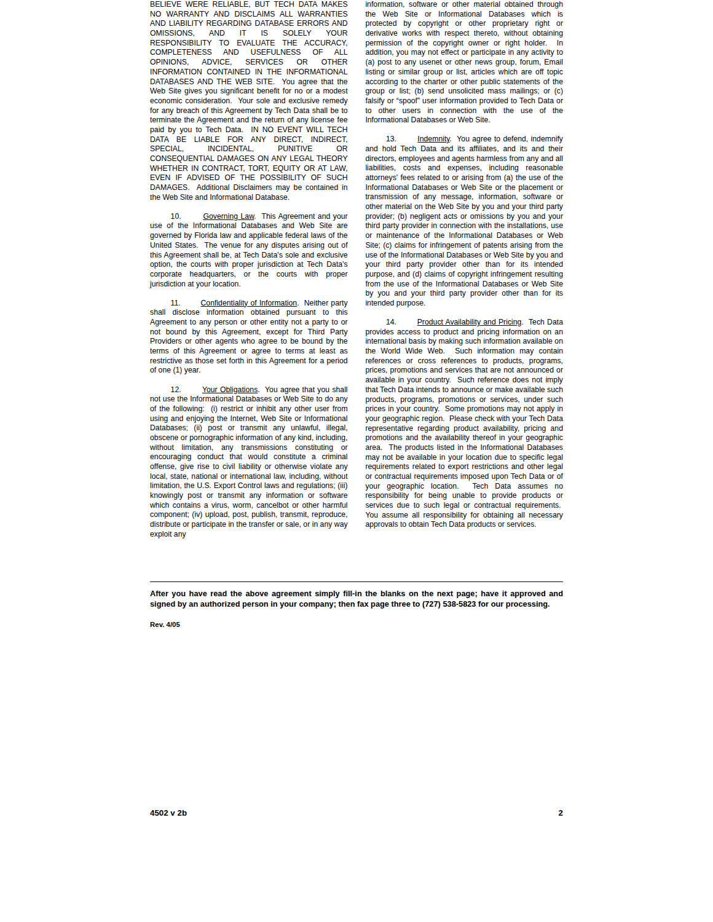BELIEVE WERE RELIABLE, BUT TECH DATA MAKES NO WARRANTY AND DISCLAIMS ALL WARRANTIES AND LIABILITY REGARDING DATABASE ERRORS AND OMISSIONS, AND IT IS SOLELY YOUR RESPONSIBILITY TO EVALUATE THE ACCURACY, COMPLETENESS AND USEFULNESS OF ALL OPINIONS, ADVICE, SERVICES OR OTHER INFORMATION CONTAINED IN THE INFORMATIONAL DATABASES AND THE WEB SITE. You agree that the Web Site gives you significant benefit for no or a modest economic consideration. Your sole and exclusive remedy for any breach of this Agreement by Tech Data shall be to terminate the Agreement and the return of any license fee paid by you to Tech Data. IN NO EVENT WILL TECH DATA BE LIABLE FOR ANY DIRECT, INDIRECT, SPECIAL, INCIDENTAL, PUNITIVE OR CONSEQUENTIAL DAMAGES ON ANY LEGAL THEORY WHETHER IN CONTRACT, TORT, EQUITY OR AT LAW, EVEN IF ADVISED OF THE POSSIBILITY OF SUCH DAMAGES. Additional Disclaimers may be contained in the Web Site and Informational Database.
10. Governing Law. This Agreement and your use of the Informational Databases and Web Site are governed by Florida law and applicable federal laws of the United States. The venue for any disputes arising out of this Agreement shall be, at Tech Data's sole and exclusive option, the courts with proper jurisdiction at Tech Data's corporate headquarters, or the courts with proper jurisdiction at your location.
11. Confidentiality of Information. Neither party shall disclose information obtained pursuant to this Agreement to any person or other entity not a party to or not bound by this Agreement, except for Third Party Providers or other agents who agree to be bound by the terms of this Agreement or agree to terms at least as restrictive as those set forth in this Agreement for a period of one (1) year.
12. Your Obligations. You agree that you shall not use the Informational Databases or Web Site to do any of the following: (i) restrict or inhibit any other user from using and enjoying the Internet, Web Site or Informational Databases; (ii) post or transmit any unlawful, illegal, obscene or pornographic information of any kind, including, without limitation, any transmissions constituting or encouraging conduct that would constitute a criminal offense, give rise to civil liability or otherwise violate any local, state, national or international law, including, without limitation, the U.S. Export Control laws and regulations; (iii) knowingly post or transmit any information or software which contains a virus, worm, cancelbot or other harmful component; (iv) upload, post, publish, transmit, reproduce, distribute or participate in the transfer or sale, or in any way exploit any
information, software or other material obtained through the Web Site or Informational Databases which is protected by copyright or other proprietary right or derivative works with respect thereto, without obtaining permission of the copyright owner or right holder. In addition, you may not effect or participate in any activity to (a) post to any usenet or other news group, forum, Email listing or similar group or list, articles which are off topic according to the charter or other public statements of the group or list; (b) send unsolicited mass mailings; or (c) falsify or “spoof” user information provided to Tech Data or to other users in connection with the use of the Informational Databases or Web Site.
13. Indemnity. You agree to defend, indemnify and hold Tech Data and its affiliates, and its and their directors, employees and agents harmless from any and all liabilities, costs and expenses, including reasonable attorneys' fees related to or arising from (a) the use of the Informational Databases or Web Site or the placement or transmission of any message, information, software or other material on the Web Site by you and your third party provider; (b) negligent acts or omissions by you and your third party provider in connection with the installations, use or maintenance of the Informational Databases or Web Site; (c) claims for infringement of patents arising from the use of the Informational Databases or Web Site by you and your third party provider other than for its intended purpose, and (d) claims of copyright infringement resulting from the use of the Informational Databases or Web Site by you and your third party provider other than for its intended purpose.
14. Product Availability and Pricing. Tech Data provides access to product and pricing information on an international basis by making such information available on the World Wide Web. Such information may contain references or cross references to products, programs, prices, promotions and services that are not announced or available in your country. Such reference does not imply that Tech Data intends to announce or make available such products, programs, promotions or services, under such prices in your country. Some promotions may not apply in your geographic region. Please check with your Tech Data representative regarding product availability, pricing and promotions and the availability thereof in your geographic area. The products listed in the Informational Databases may not be available in your location due to specific legal requirements related to export restrictions and other legal or contractual requirements imposed upon Tech Data or of your geographic location. Tech Data assumes no responsibility for being unable to provide products or services due to such legal or contractual requirements. You assume all responsibility for obtaining all necessary approvals to obtain Tech Data products or services.
After you have read the above agreement simply fill-in the blanks on the next page; have it approved and signed by an authorized person in your company; then fax page three to (727) 538-5823 for our processing.
Rev. 4/05
4502 v 2b 2